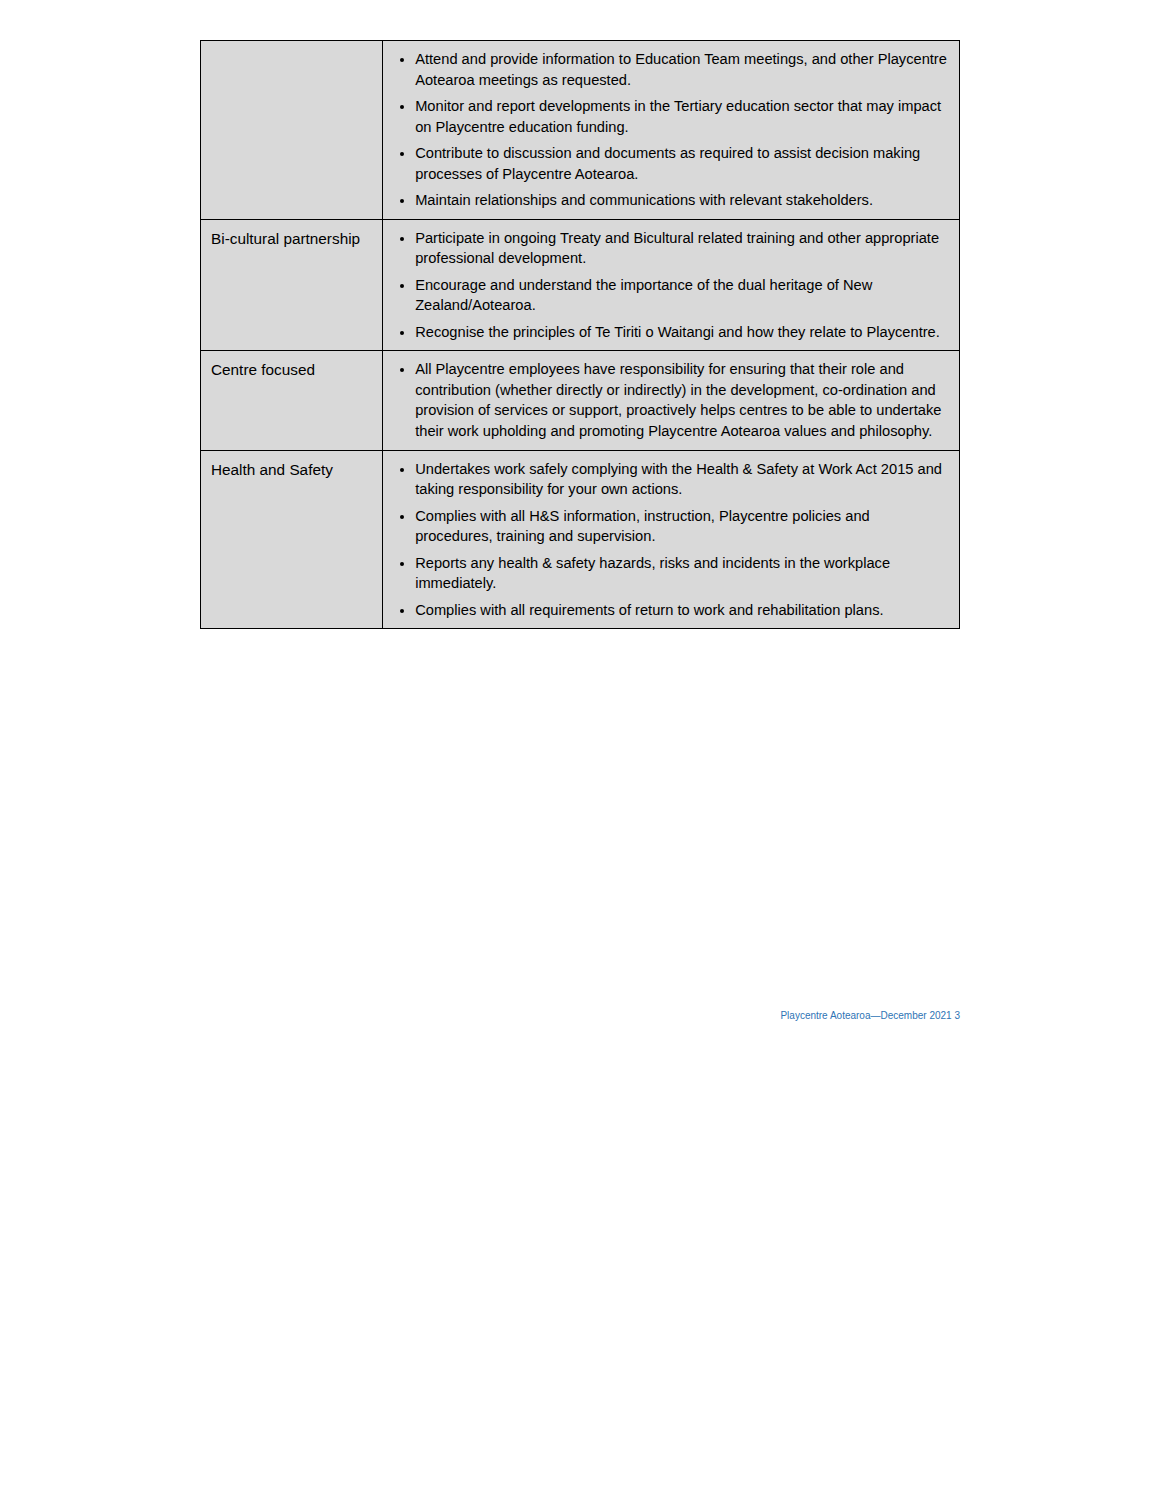| | Attend and provide information to Education Team meetings, and other Playcentre Aotearoa meetings as requested. Monitor and report developments in the Tertiary education sector that may impact on Playcentre education funding. Contribute to discussion and documents as required to assist decision making processes of Playcentre Aotearoa. Maintain relationships and communications with relevant stakeholders. |
| Bi-cultural partnership | Participate in ongoing Treaty and Bicultural related training and other appropriate professional development. Encourage and understand the importance of the dual heritage of New Zealand/Aotearoa. Recognise the principles of Te Tiriti o Waitangi and how they relate to Playcentre. |
| Centre focused | All Playcentre employees have responsibility for ensuring that their role and contribution (whether directly or indirectly) in the development, co-ordination and provision of services or support, proactively helps centres to be able to undertake their work upholding and promoting Playcentre Aotearoa values and philosophy. |
| Health and Safety | Undertakes work safely complying with the Health & Safety at Work Act 2015 and taking responsibility for your own actions. Complies with all H&S information, instruction, Playcentre policies and procedures, training and supervision. Reports any health & safety hazards, risks and incidents in the workplace immediately. Complies with all requirements of return to work and rehabilitation plans. |
Playcentre Aotearoa—December 2021 3